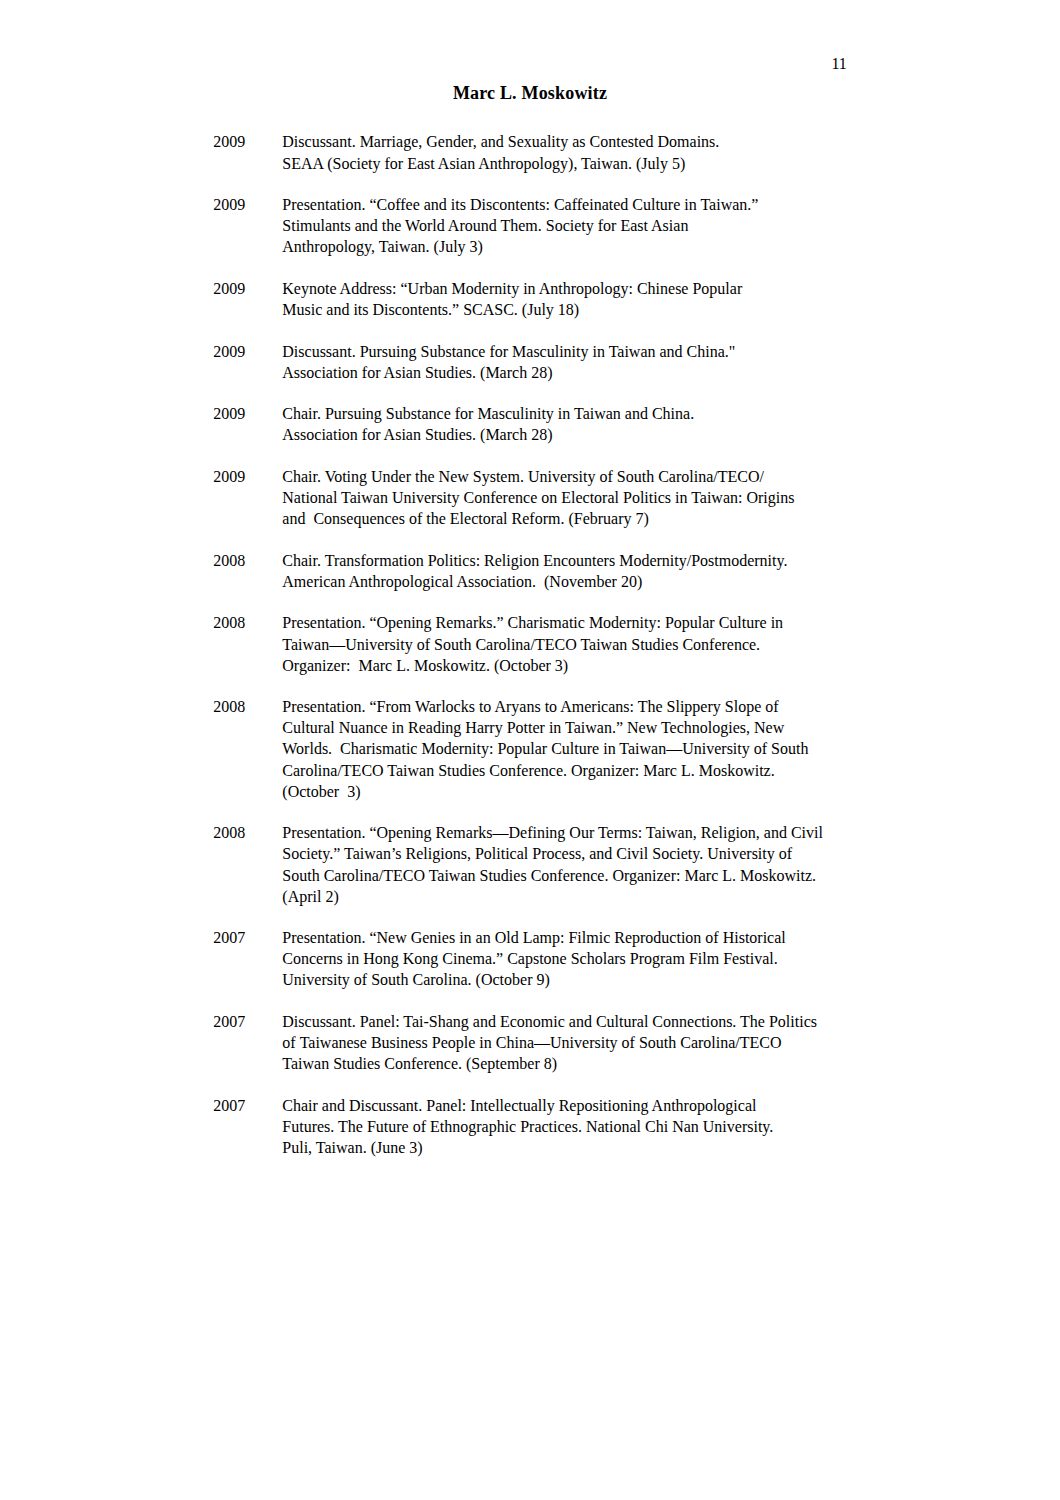11
Marc L. Moskowitz
2009
Discussant. Marriage, Gender, and Sexuality as Contested Domains.
SEAA (Society for East Asian Anthropology), Taiwan. (July 5)
2009
Presentation. “Coffee and its Discontents: Caffeinated Culture in Taiwan.”
Stimulants and the World Around Them. Society for East Asian
Anthropology, Taiwan. (July 3)
2009
Keynote Address: “Urban Modernity in Anthropology: Chinese Popular
Music and its Discontents.” SCASC. (July 18)
2009
Discussant. Pursuing Substance for Masculinity in Taiwan and China."
Association for Asian Studies. (March 28)
2009
Chair. Pursuing Substance for Masculinity in Taiwan and China.
Association for Asian Studies. (March 28)
2009
Chair. Voting Under the New System. University of South Carolina/TECO/
National Taiwan University Conference on Electoral Politics in Taiwan: Origins
and Consequences of the Electoral Reform. (February 7)
2008
Chair. Transformation Politics: Religion Encounters Modernity/Postmodernity.
American Anthropological Association. (November 20)
2008
Presentation. “Opening Remarks.” Charismatic Modernity: Popular Culture in
Taiwan—University of South Carolina/TECO Taiwan Studies Conference.
Organizer: Marc L. Moskowitz. (October 3)
2008
Presentation. “From Warlocks to Aryans to Americans: The Slippery Slope of
Cultural Nuance in Reading Harry Potter in Taiwan.” New Technologies, New
Worlds. Charismatic Modernity: Popular Culture in Taiwan—University of South
Carolina/TECO Taiwan Studies Conference. Organizer: Marc L. Moskowitz.
(October 3)
2008
Presentation. “Opening Remarks—Defining Our Terms: Taiwan, Religion, and Civil
Society.” Taiwan’s Religions, Political Process, and Civil Society. University of
South Carolina/TECO Taiwan Studies Conference. Organizer: Marc L. Moskowitz.
(April 2)
2007
Presentation. “New Genies in an Old Lamp: Filmic Reproduction of Historical
Concerns in Hong Kong Cinema.” Capstone Scholars Program Film Festival.
University of South Carolina. (October 9)
2007
Discussant. Panel: Tai-Shang and Economic and Cultural Connections. The Politics
of Taiwanese Business People in China—University of South Carolina/TECO
Taiwan Studies Conference. (September 8)
2007
Chair and Discussant. Panel: Intellectually Repositioning Anthropological
Futures. The Future of Ethnographic Practices. National Chi Nan University.
Puli, Taiwan. (June 3)